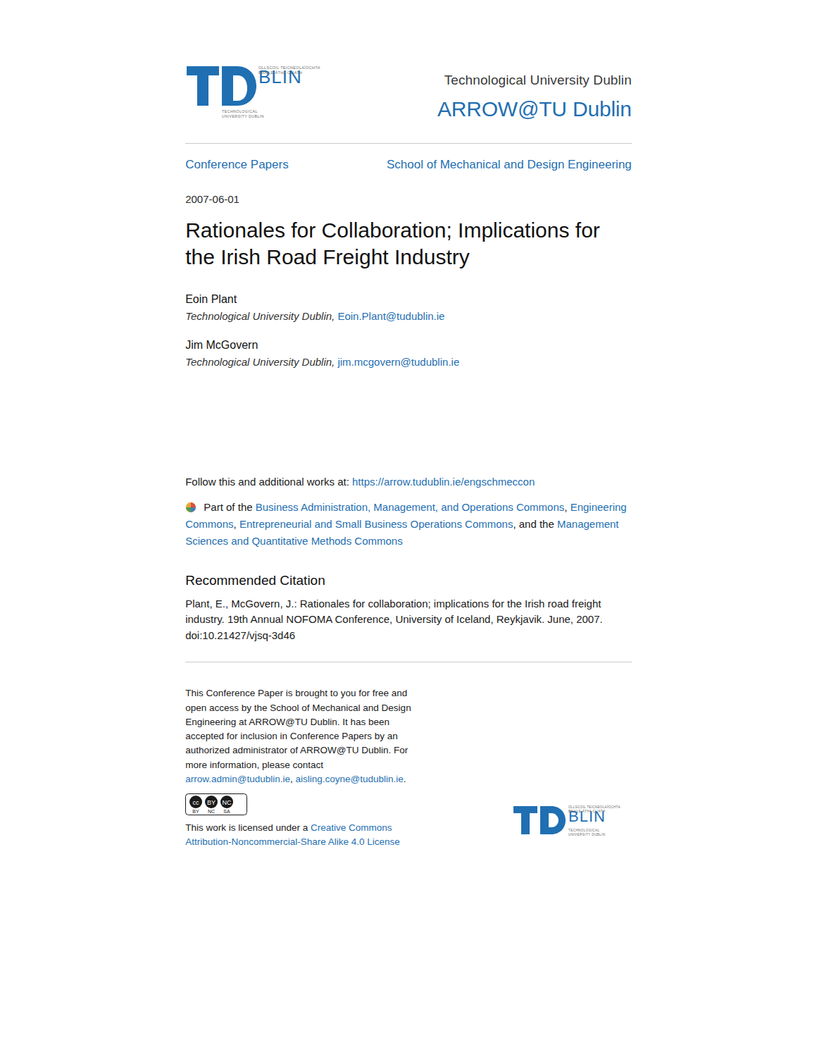BLIN OLLSCOIL TEICNEOLAÍOCHTA BHAILE ÁTHA CLIATH TECHNOLOGICAL UNIVERSITY DUBLIN
Technological University Dublin
ARROW@TU Dublin
Conference Papers
School of Mechanical and Design Engineering
2007-06-01
Rationales for Collaboration; Implications for the Irish Road Freight Industry
Eoin Plant Technological University Dublin, Eoin.Plant@tudublin.ie
Jim McGovern Technological University Dublin, jim.mcgovern@tudublin.ie
Follow this and additional works at: https://arrow.tudublin.ie/engschmeccon
Part of the Business Administration, Management, and Operations Commons, Engineering Commons, Entrepreneurial and Small Business Operations Commons, and the Management Sciences and Quantitative Methods Commons
Recommended Citation
Plant, E., McGovern, J.: Rationales for collaboration; implications for the Irish road freight industry. 19th Annual NOFOMA Conference, University of Iceland, Reykjavik. June, 2007. doi:10.21427/vjsq-3d46
This Conference Paper is brought to you for free and open access by the School of Mechanical and Design Engineering at ARROW@TU Dublin. It has been accepted for inclusion in Conference Papers by an authorized administrator of ARROW@TU Dublin. For more information, please contact arrow.admin@tudublin.ie, aisling.coyne@tudublin.ie.
cc BY NC BY NC SA
This work is licensed under a Creative Commons Attribution-Noncommercial-Share Alike 4.0 License
BLIN OLLSCOIL TEICNEOLAÍOCHTA BHAILE ÁTHA CLIATH TECHNOLOGICAL UNIVERSITY DUBLIN